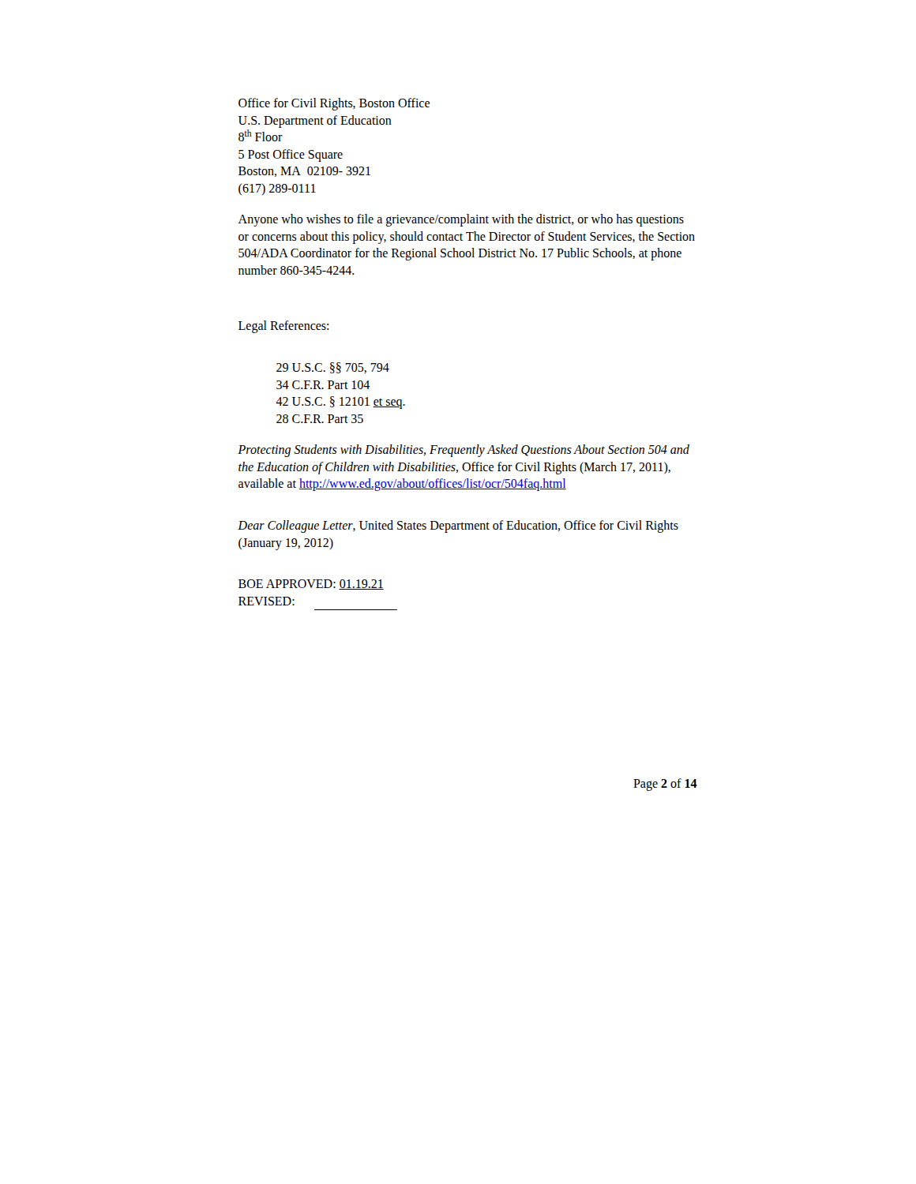Office for Civil Rights, Boston Office
U.S. Department of Education
8th Floor
5 Post Office Square
Boston, MA 02109- 3921
(617) 289-0111
Anyone who wishes to file a grievance/complaint with the district, or who has questions or concerns about this policy, should contact The Director of Student Services, the Section 504/ADA Coordinator for the Regional School District No. 17 Public Schools, at phone number 860-345-4244.
Legal References:
29 U.S.C. §§ 705, 794
34 C.F.R. Part 104
42 U.S.C. § 12101 et seq.
28 C.F.R. Part 35
Protecting Students with Disabilities, Frequently Asked Questions About Section 504 and the Education of Children with Disabilities, Office for Civil Rights (March 17, 2011), available at http://www.ed.gov/about/offices/list/ocr/504faq.html
Dear Colleague Letter, United States Department of Education, Office for Civil Rights (January 19, 2012)
BOE APPROVED: 01.19.21
REVISED:
Page 2 of 14